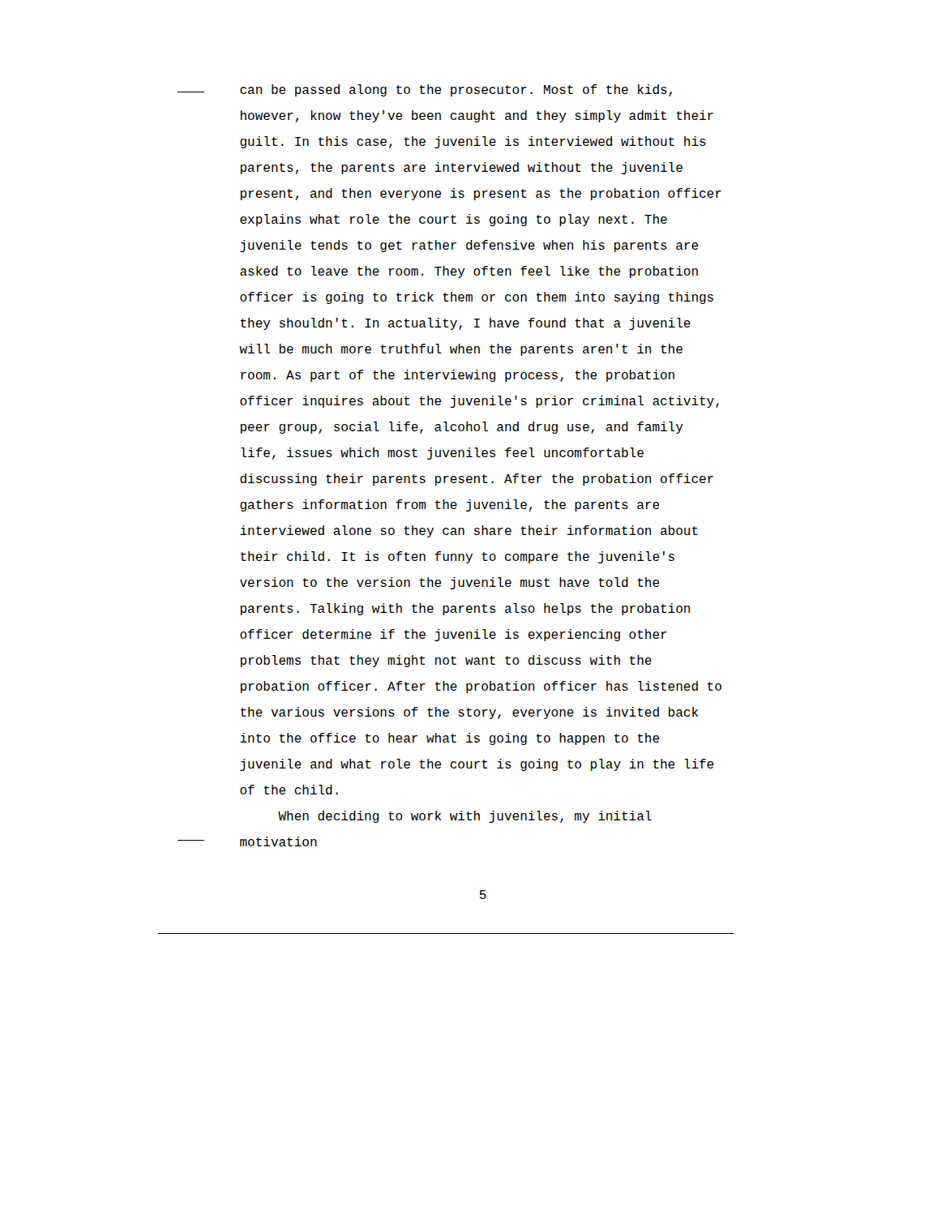can be passed along to the prosecutor. Most of the kids, however, know they've been caught and they simply admit their guilt. In this case, the juvenile is interviewed without his parents, the parents are interviewed without the juvenile present, and then everyone is present as the probation officer explains what role the court is going to play next. The juvenile tends to get rather defensive when his parents are asked to leave the room. They often feel like the probation officer is going to trick them or con them into saying things they shouldn't. In actuality, I have found that a juvenile will be much more truthful when the parents aren't in the room. As part of the interviewing process, the probation officer inquires about the juvenile's prior criminal activity, peer group, social life, alcohol and drug use, and family life, issues which most juveniles feel uncomfortable discussing their parents present. After the probation officer gathers information from the juvenile, the parents are interviewed alone so they can share their information about their child. It is often funny to compare the juvenile's version to the version the juvenile must have told the parents. Talking with the parents also helps the probation officer determine if the juvenile is experiencing other problems that they might not want to discuss with the probation officer. After the probation officer has listened to the various versions of the story, everyone is invited back into the office to hear what is going to happen to the juvenile and what role the court is going to play in the life of the child.
When deciding to work with juveniles, my initial motivation
5